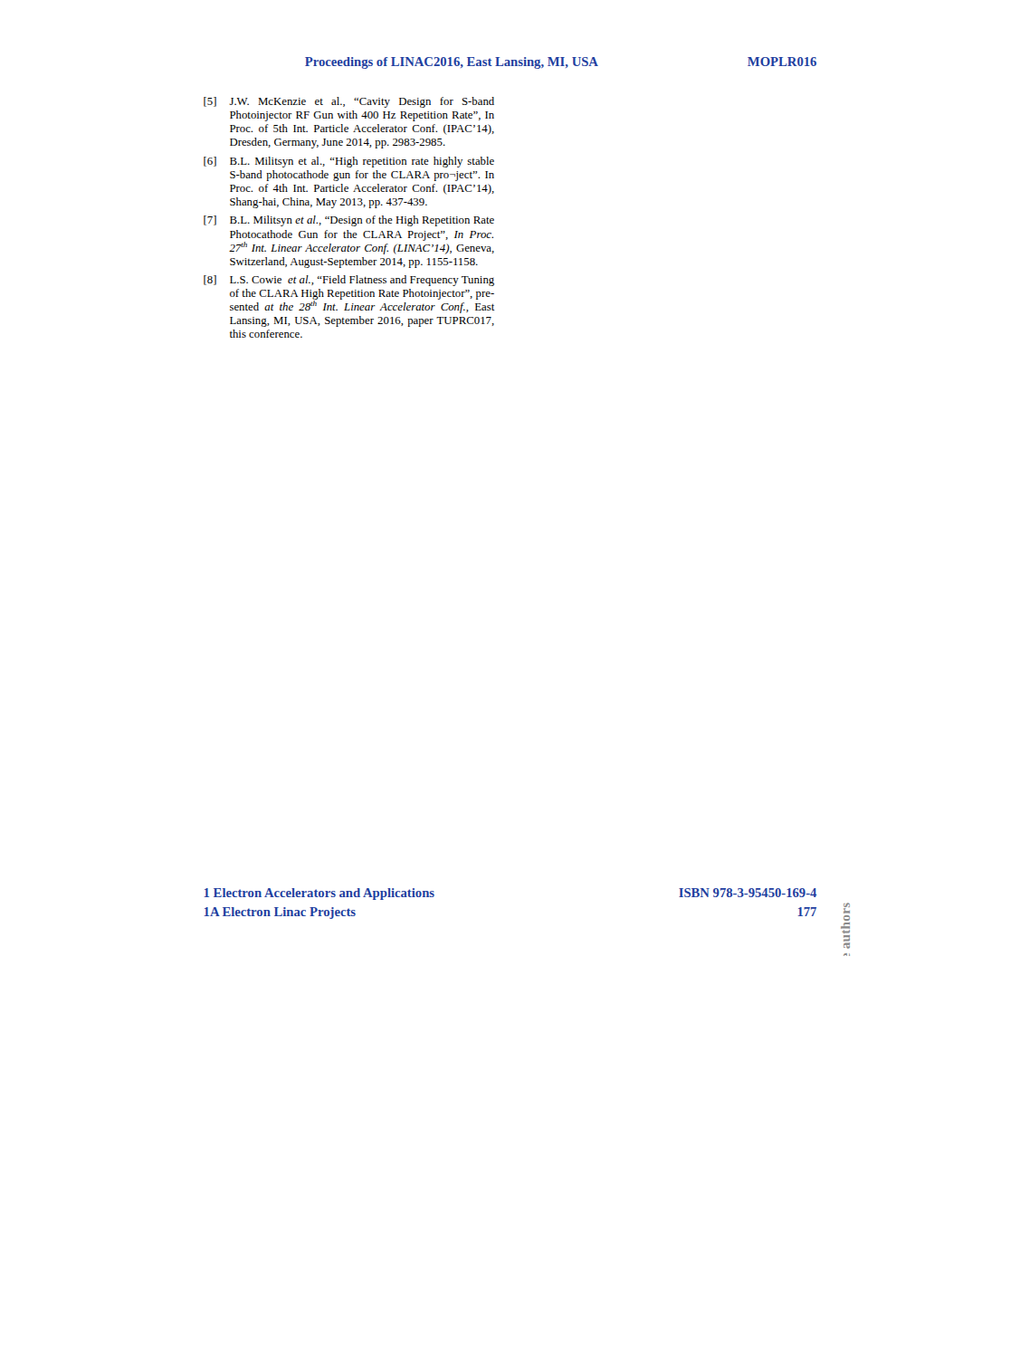Proceedings of LINAC2016, East Lansing, MI, USA
MOPLR016
[5] J.W. McKenzie et al., “Cavity Design for S-band Photoinjector RF Gun with 400 Hz Repetition Rate”, In Proc. of 5th Int. Particle Accelerator Conf. (IPAC’14), Dresden, Germany, June 2014, pp. 2983-2985.
[6] B.L. Militsyn et al., “High repetition rate highly stable S-band photocathode gun for the CLARA pro¬ject”. In Proc. of 4th Int. Particle Accelerator Conf. (IPAC’14), Shang-hai, China, May 2013, pp. 437-439.
[7] B.L. Militsyn et al., “Design of the High Repetition Rate Photocathode Gun for the CLARA Project”, In Proc. 27th Int. Linear Accelerator Conf. (LINAC’14), Geneva, Switzerland, August-September 2014, pp. 1155-1158.
[8] L.S. Cowie et al., “Field Flatness and Frequency Tuning of the CLARA High Repetition Rate Photoinjector”, presented at the 28th Int. Linear Accelerator Conf., East Lansing, MI, USA, September 2016, paper TUPRC017, this conference.
Copyright © 2017 CC-BY-3.0 and by the respective authors
1 Electron Accelerators and Applications
ISBN 978-3-95450-169-4
1A Electron Linac Projects
177